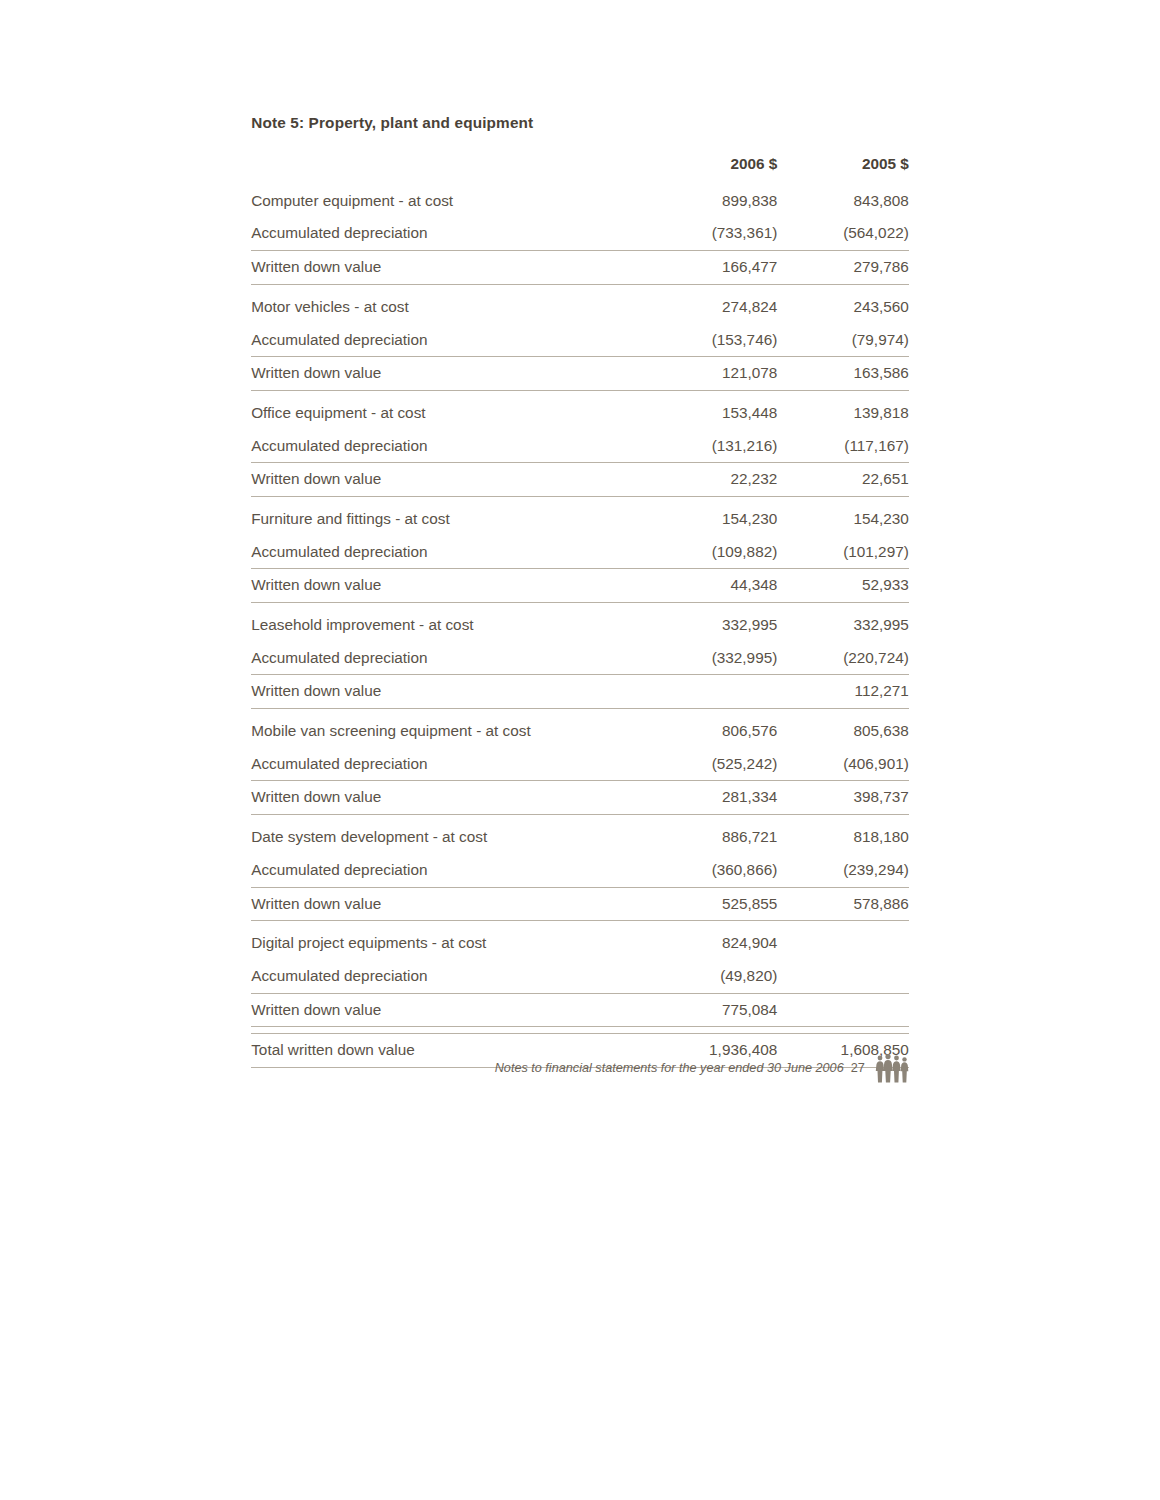Note 5: Property, plant and equipment
| | 2006 $ | 2005 $ |
| --- | --- | --- |
| Computer equipment - at cost | 899,838 | 843,808 |
| Accumulated depreciation | (733,361) | (564,022) |
| Written down value | 166,477 | 279,786 |
| Motor vehicles - at cost | 274,824 | 243,560 |
| Accumulated depreciation | (153,746) | (79,974) |
| Written down value | 121,078 | 163,586 |
| Office equipment - at cost | 153,448 | 139,818 |
| Accumulated depreciation | (131,216) | (117,167) |
| Written down value | 22,232 | 22,651 |
| Furniture and fittings - at cost | 154,230 | 154,230 |
| Accumulated depreciation | (109,882) | (101,297) |
| Written down value | 44,348 | 52,933 |
| Leasehold improvement - at cost | 332,995 | 332,995 |
| Accumulated depreciation | (332,995) | (220,724) |
| Written down value | | 112,271 |
| Mobile van screening equipment - at cost | 806,576 | 805,638 |
| Accumulated depreciation | (525,242) | (406,901) |
| Written down value | 281,334 | 398,737 |
| Date system development - at cost | 886,721 | 818,180 |
| Accumulated depreciation | (360,866) | (239,294) |
| Written down value | 525,855 | 578,886 |
| Digital project equipments - at cost | 824,904 | |
| Accumulated depreciation | (49,820) | |
| Written down value | 775,084 | |
| Total written down value | 1,936,408 | 1,608,850 |
Notes to financial statements for the year ended 30 June 2006 27